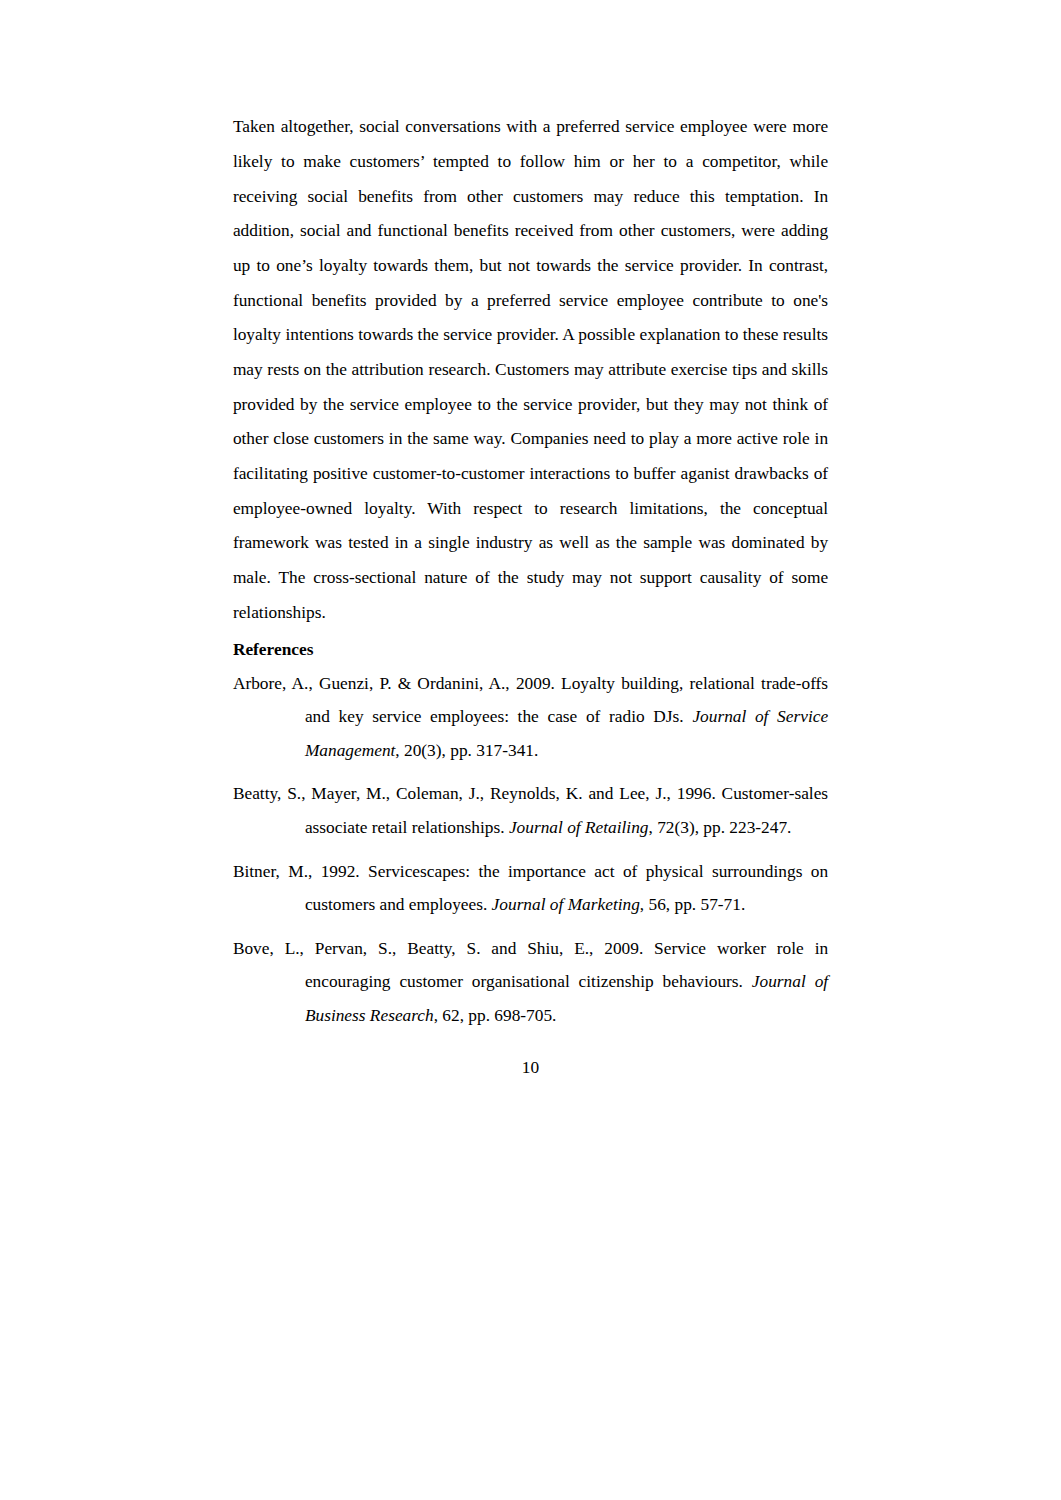Taken altogether, social conversations with a preferred service employee were more likely to make customers’ tempted to follow him or her to a competitor, while receiving social benefits from other customers may reduce this temptation. In addition, social and functional benefits received from other customers, were adding up to one’s loyalty towards them, but not towards the service provider. In contrast, functional benefits provided by a preferred service employee contribute to one's loyalty intentions towards the service provider. A possible explanation to these results may rests on the attribution research. Customers may attribute exercise tips and skills provided by the service employee to the service provider, but they may not think of other close customers in the same way. Companies need to play a more active role in facilitating positive customer-to-customer interactions to buffer aganist drawbacks of employee-owned loyalty. With respect to research limitations, the conceptual framework was tested in a single industry as well as the sample was dominated by male. The cross-sectional nature of the study may not support causality of some relationships.
References
Arbore, A., Guenzi, P. & Ordanini, A., 2009. Loyalty building, relational trade-offs and key service employees: the case of radio DJs. Journal of Service Management, 20(3), pp. 317-341.
Beatty, S., Mayer, M., Coleman, J., Reynolds, K. and Lee, J., 1996. Customer-sales associate retail relationships. Journal of Retailing, 72(3), pp. 223-247.
Bitner, M., 1992. Servicescapes: the importance act of physical surroundings on customers and employees. Journal of Marketing, 56, pp. 57-71.
Bove, L., Pervan, S., Beatty, S. and Shiu, E., 2009. Service worker role in encouraging customer organisational citizenship behaviours. Journal of Business Research, 62, pp. 698-705.
10